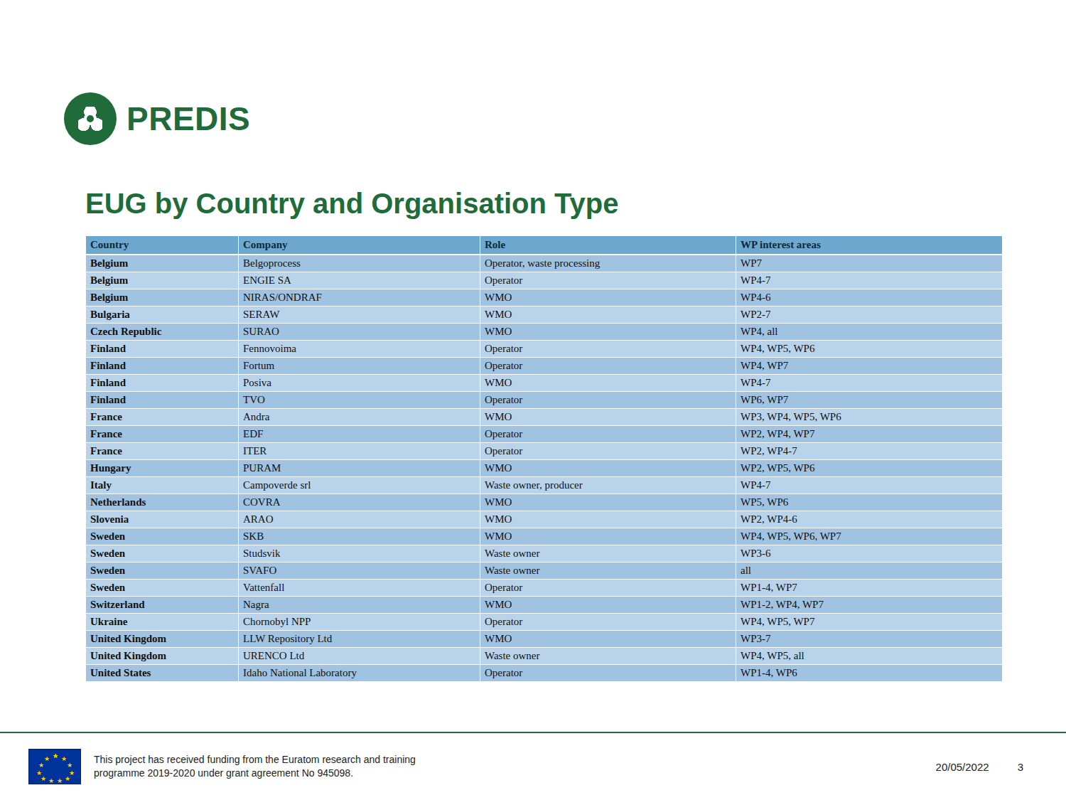PREDIS
EUG by Country and Organisation Type
| Country | Company | Role | WP interest areas |
| --- | --- | --- | --- |
| Belgium | Belgoprocess | Operator, waste processing | WP7 |
| Belgium | ENGIE SA | Operator | WP4-7 |
| Belgium | NIRAS/ONDRAF | WMO | WP4-6 |
| Bulgaria | SERAW | WMO | WP2-7 |
| Czech Republic | SURAO | WMO | WP4, all |
| Finland | Fennovoima | Operator | WP4, WP5, WP6 |
| Finland | Fortum | Operator | WP4, WP7 |
| Finland | Posiva | WMO | WP4-7 |
| Finland | TVO | Operator | WP6, WP7 |
| France | Andra | WMO | WP3, WP4, WP5, WP6 |
| France | EDF | Operator | WP2, WP4, WP7 |
| France | ITER | Operator | WP2, WP4-7 |
| Hungary | PURAM | WMO | WP2, WP5, WP6 |
| Italy | Campoverde srl | Waste owner, producer | WP4-7 |
| Netherlands | COVRA | WMO | WP5, WP6 |
| Slovenia | ARAO | WMO | WP2, WP4-6 |
| Sweden | SKB | WMO | WP4, WP5, WP6, WP7 |
| Sweden | Studsvik | Waste owner | WP3-6 |
| Sweden | SVAFO | Waste owner | all |
| Sweden | Vattenfall | Operator | WP1-4, WP7 |
| Switzerland | Nagra | WMO | WP1-2, WP4, WP7 |
| Ukraine | Chornobyl NPP | Operator | WP4, WP5, WP7 |
| United Kingdom | LLW Repository Ltd | WMO | WP3-7 |
| United Kingdom | URENCO Ltd | Waste owner | WP4, WP5, all |
| United States | Idaho National Laboratory | Operator | WP1-4, WP6 |
★ ★ ★ ★ ★ ★ ★ ★ ★ ★ ★ ★
This project has received funding from the Euratom research and training
programme 2019-2020 under grant agreement No 945098.
20/05/2022 3